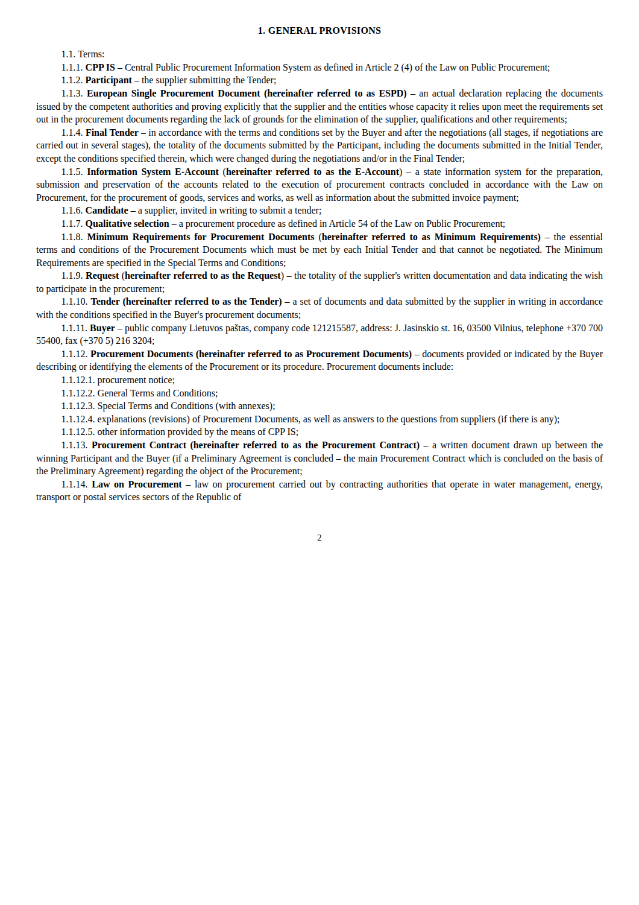1. GENERAL PROVISIONS
1.1. Terms:
1.1.1. CPP IS – Central Public Procurement Information System as defined in Article 2 (4) of the Law on Public Procurement;
1.1.2. Participant – the supplier submitting the Tender;
1.1.3. European Single Procurement Document (hereinafter referred to as ESPD) – an actual declaration replacing the documents issued by the competent authorities and proving explicitly that the supplier and the entities whose capacity it relies upon meet the requirements set out in the procurement documents regarding the lack of grounds for the elimination of the supplier, qualifications and other requirements;
1.1.4. Final Tender – in accordance with the terms and conditions set by the Buyer and after the negotiations (all stages, if negotiations are carried out in several stages), the totality of the documents submitted by the Participant, including the documents submitted in the Initial Tender, except the conditions specified therein, which were changed during the negotiations and/or in the Final Tender;
1.1.5. Information System E-Account (hereinafter referred to as the E-Account) – a state information system for the preparation, submission and preservation of the accounts related to the execution of procurement contracts concluded in accordance with the Law on Procurement, for the procurement of goods, services and works, as well as information about the submitted invoice payment;
1.1.6. Candidate – a supplier, invited in writing to submit a tender;
1.1.7. Qualitative selection – a procurement procedure as defined in Article 54 of the Law on Public Procurement;
1.1.8. Minimum Requirements for Procurement Documents (hereinafter referred to as Minimum Requirements) – the essential terms and conditions of the Procurement Documents which must be met by each Initial Tender and that cannot be negotiated. The Minimum Requirements are specified in the Special Terms and Conditions;
1.1.9. Request (hereinafter referred to as the Request) – the totality of the supplier's written documentation and data indicating the wish to participate in the procurement;
1.1.10. Tender (hereinafter referred to as the Tender) – a set of documents and data submitted by the supplier in writing in accordance with the conditions specified in the Buyer's procurement documents;
1.1.11. Buyer – public company Lietuvos paštas, company code 121215587, address: J. Jasinskio st. 16, 03500 Vilnius, telephone +370 700 55400, fax (+370 5) 216 3204;
1.1.12. Procurement Documents (hereinafter referred to as Procurement Documents) – documents provided or indicated by the Buyer describing or identifying the elements of the Procurement or its procedure. Procurement documents include:
1.1.12.1. procurement notice;
1.1.12.2. General Terms and Conditions;
1.1.12.3. Special Terms and Conditions (with annexes);
1.1.12.4. explanations (revisions) of Procurement Documents, as well as answers to the questions from suppliers (if there is any);
1.1.12.5. other information provided by the means of CPP IS;
1.1.13. Procurement Contract (hereinafter referred to as the Procurement Contract) – a written document drawn up between the winning Participant and the Buyer (if a Preliminary Agreement is concluded – the main Procurement Contract which is concluded on the basis of the Preliminary Agreement) regarding the object of the Procurement;
1.1.14. Law on Procurement – law on procurement carried out by contracting authorities that operate in water management, energy, transport or postal services sectors of the Republic of
2